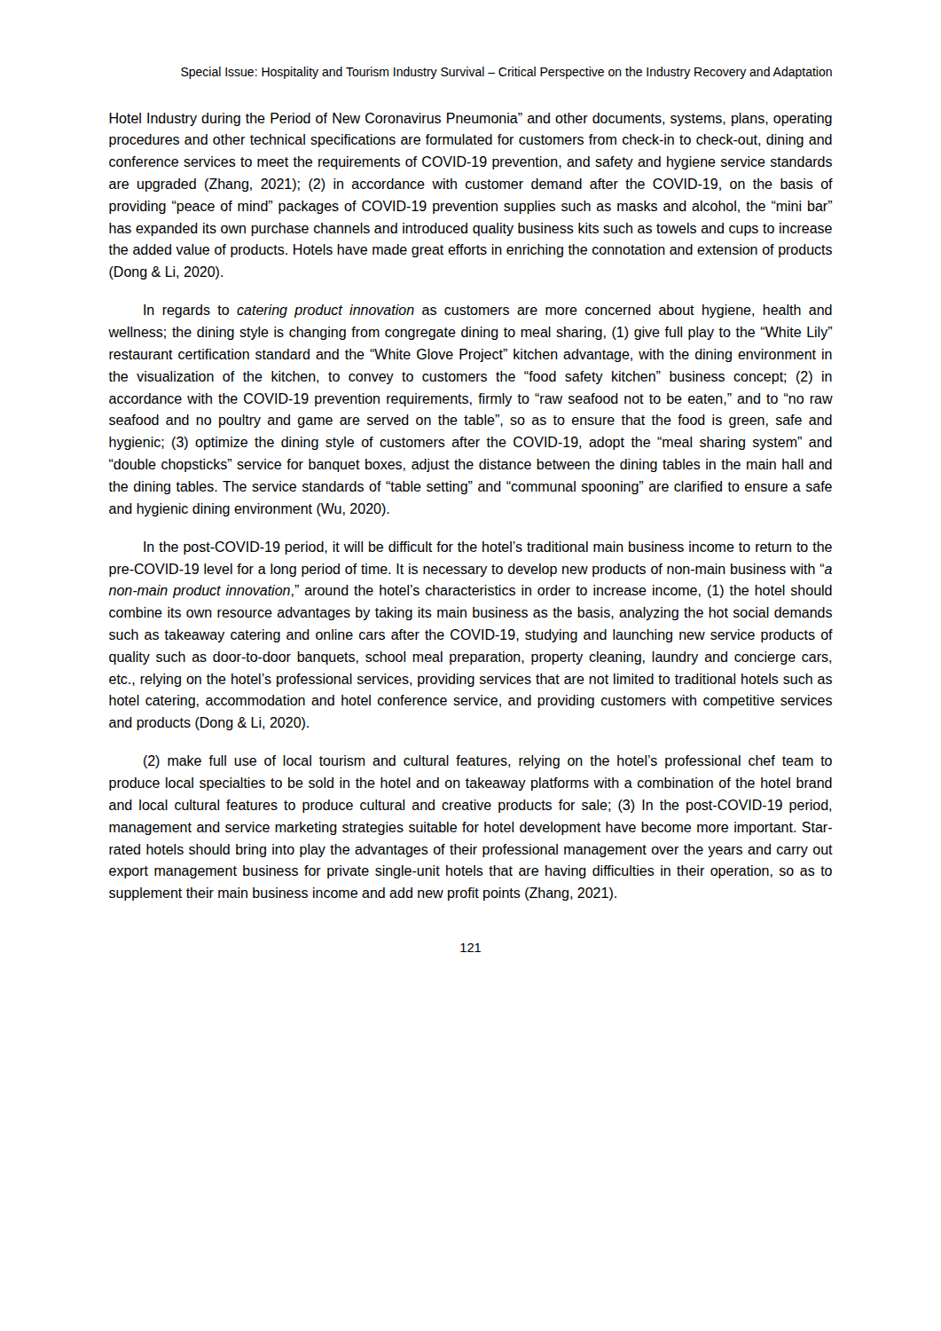Special Issue: Hospitality and Tourism Industry Survival – Critical Perspective on the Industry Recovery and Adaptation
Hotel Industry during the Period of New Coronavirus Pneumonia” and other documents, systems, plans, operating procedures and other technical specifications are formulated for customers from check-in to check-out, dining and conference services to meet the requirements of COVID-19 prevention, and safety and hygiene service standards are upgraded (Zhang, 2021); (2) in accordance with customer demand after the COVID-19, on the basis of providing “peace of mind” packages of COVID-19 prevention supplies such as masks and alcohol, the “mini bar” has expanded its own purchase channels and introduced quality business kits such as towels and cups to increase the added value of products. Hotels have made great efforts in enriching the connotation and extension of products (Dong & Li, 2020).
In regards to catering product innovation as customers are more concerned about hygiene, health and wellness; the dining style is changing from congregate dining to meal sharing, (1) give full play to the “White Lily” restaurant certification standard and the “White Glove Project” kitchen advantage, with the dining environment in the visualization of the kitchen, to convey to customers the “food safety kitchen” business concept; (2) in accordance with the COVID-19 prevention requirements, firmly to “raw seafood not to be eaten,” and to “no raw seafood and no poultry and game are served on the table”, so as to ensure that the food is green, safe and hygienic; (3) optimize the dining style of customers after the COVID-19, adopt the “meal sharing system” and “double chopsticks” service for banquet boxes, adjust the distance between the dining tables in the main hall and the dining tables. The service standards of “table setting” and “communal spooning” are clarified to ensure a safe and hygienic dining environment (Wu, 2020).
In the post-COVID-19 period, it will be difficult for the hotel’s traditional main business income to return to the pre-COVID-19 level for a long period of time. It is necessary to develop new products of non-main business with “a non-main product innovation,” around the hotel’s characteristics in order to increase income, (1) the hotel should combine its own resource advantages by taking its main business as the basis, analyzing the hot social demands such as takeaway catering and online cars after the COVID-19, studying and launching new service products of quality such as door-to-door banquets, school meal preparation, property cleaning, laundry and concierge cars, etc., relying on the hotel’s professional services, providing services that are not limited to traditional hotels such as hotel catering, accommodation and hotel conference service, and providing customers with competitive services and products (Dong & Li, 2020).
(2) make full use of local tourism and cultural features, relying on the hotel’s professional chef team to produce local specialties to be sold in the hotel and on takeaway platforms with a combination of the hotel brand and local cultural features to produce cultural and creative products for sale; (3) In the post-COVID-19 period, management and service marketing strategies suitable for hotel development have become more important. Star-rated hotels should bring into play the advantages of their professional management over the years and carry out export management business for private single-unit hotels that are having difficulties in their operation, so as to supplement their main business income and add new profit points (Zhang, 2021).
121